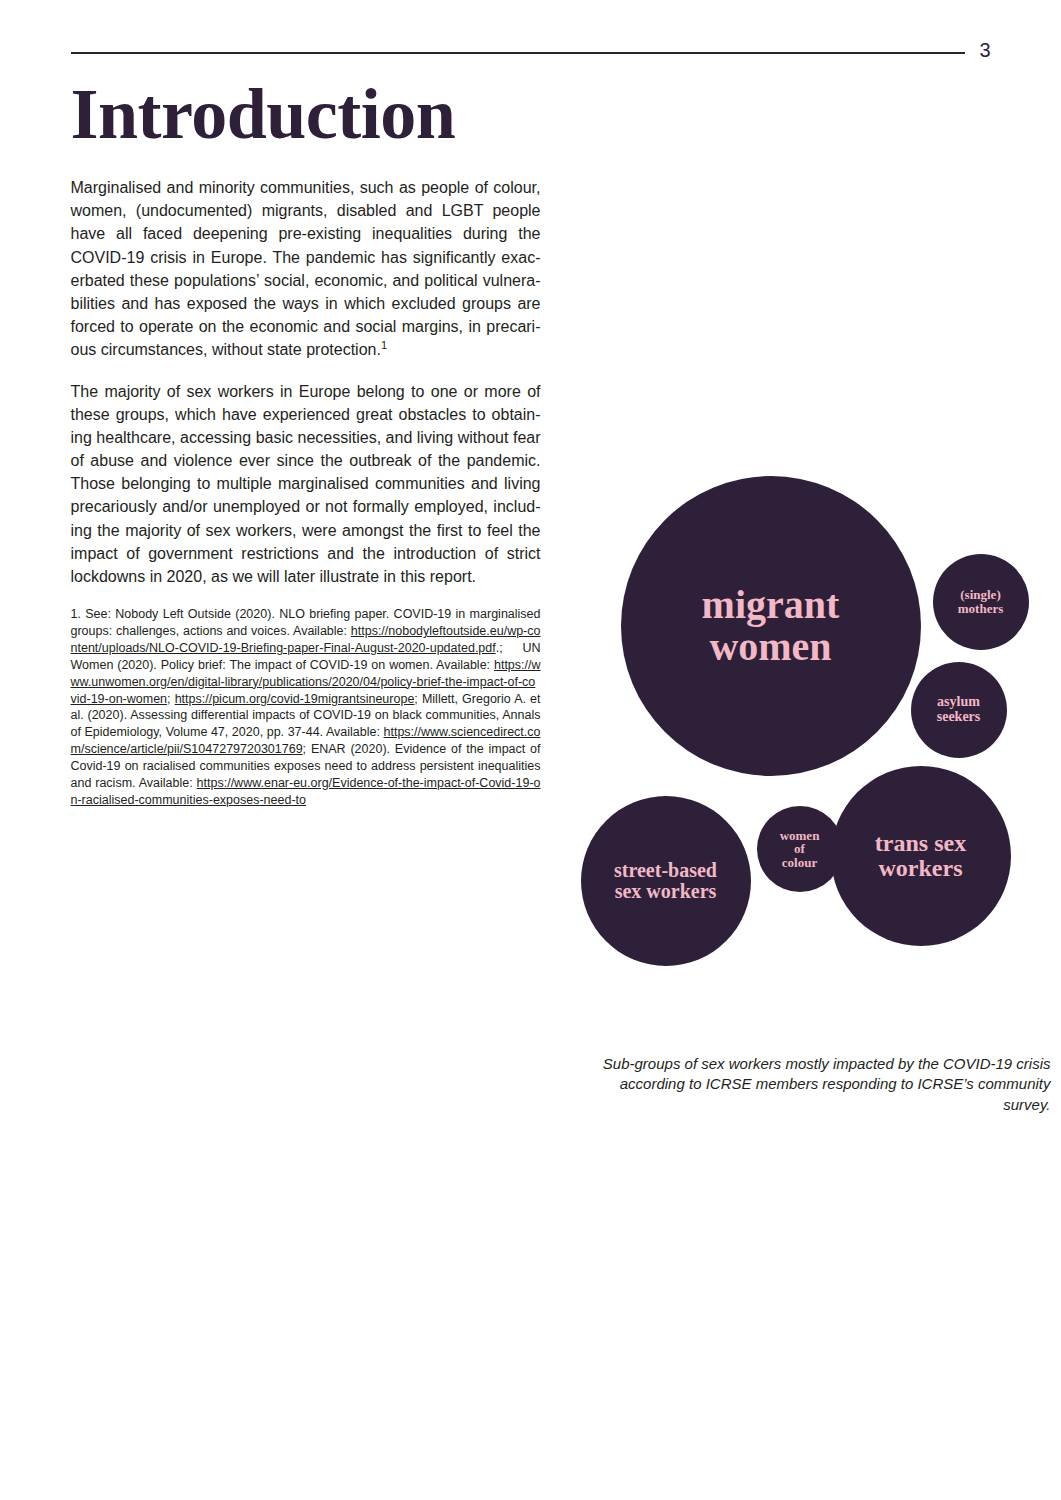3
Introduction
Marginalised and minority communities, such as people of colour, women, (undocumented) migrants, disabled and LGBT people have all faced deepening pre-existing inequalities during the COVID-19 crisis in Europe. The pandemic has significantly exacerbated these populations’ social, economic, and political vulnerabilities and has exposed the ways in which excluded groups are forced to operate on the economic and social margins, in precarious circumstances, without state protection.1
The majority of sex workers in Europe belong to one or more of these groups, which have experienced great obstacles to obtaining healthcare, accessing basic necessities, and living without fear of abuse and violence ever since the outbreak of the pandemic. Those belonging to multiple marginalised communities and living precariously and/or unemployed or not formally employed, including the majority of sex workers, were amongst the first to feel the impact of government restrictions and the introduction of strict lockdowns in 2020, as we will later illustrate in this report.
1. See: Nobody Left Outside (2020). NLO briefing paper. COVID-19 in marginalised groups: challenges, actions and voices. Available: https://nobodyleftoutside.eu/wp-content/uploads/NLO-COVID-19-Briefing-paper-Final-August-2020-updated.pdf.; UN Women (2020). Policy brief: The impact of COVID-19 on women. Available: https://www.unwomen.org/en/digital-library/publications/2020/04/policy-brief-the-impact-of-covid-19-on-women; https://picum.org/covid-19migrantsineurope; Millett, Gregorio A. et al. (2020). Assessing differential impacts of COVID-19 on black communities, Annals of Epidemiology, Volume 47, 2020, pp. 37-44. Available: https://www.sciencedirect.com/science/article/pii/S1047279720301769; ENAR (2020). Evidence of the impact of Covid-19 on racialised communities exposes need to address persistent inequalities and racism. Available: https://www.enar-eu.org/Evidence-of-the-impact-of-Covid-19-on-racialised-communities-exposes-need-to
migrant
women
(single)
mothers
asylum
seekers
trans sex
workers
street-based
sex workers
women
of
colour
Sub-groups of sex workers mostly impacted by the COVID-19 crisis according to ICRSE members responding to ICRSE’s community survey.